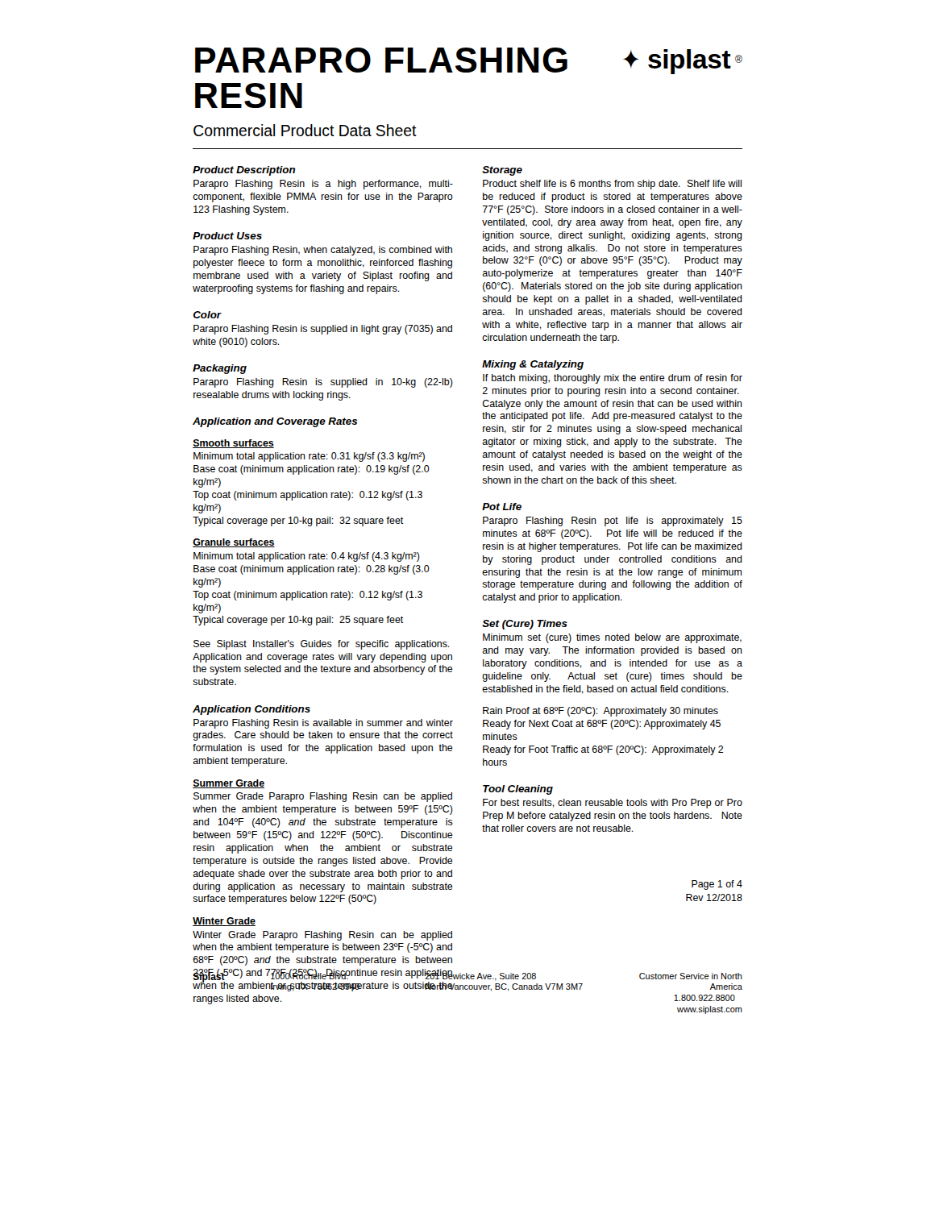PARAPRO FLASHING RESIN
✦siplast®
Commercial Product Data Sheet
Product Description
Parapro Flashing Resin is a high performance, multi-component, flexible PMMA resin for use in the Parapro 123 Flashing System.
Product Uses
Parapro Flashing Resin, when catalyzed, is combined with polyester fleece to form a monolithic, reinforced flashing membrane used with a variety of Siplast roofing and waterproofing systems for flashing and repairs.
Color
Parapro Flashing Resin is supplied in light gray (7035) and white (9010) colors.
Packaging
Parapro Flashing Resin is supplied in 10-kg (22-lb) resealable drums with locking rings.
Application and Coverage Rates
Smooth surfaces
Minimum total application rate: 0.31 kg/sf (3.3 kg/m²)
Base coat (minimum application rate): 0.19 kg/sf (2.0 kg/m²)
Top coat (minimum application rate): 0.12 kg/sf (1.3 kg/m²)
Typical coverage per 10-kg pail: 32 square feet
Granule surfaces
Minimum total application rate: 0.4 kg/sf (4.3 kg/m²)
Base coat (minimum application rate): 0.28 kg/sf (3.0 kg/m²)
Top coat (minimum application rate): 0.12 kg/sf (1.3 kg/m²)
Typical coverage per 10-kg pail: 25 square feet
See Siplast Installer's Guides for specific applications. Application and coverage rates will vary depending upon the system selected and the texture and absorbency of the substrate.
Application Conditions
Parapro Flashing Resin is available in summer and winter grades. Care should be taken to ensure that the correct formulation is used for the application based upon the ambient temperature.
Summer Grade
Summer Grade Parapro Flashing Resin can be applied when the ambient temperature is between 59ºF (15ºC) and 104ºF (40ºC) and the substrate temperature is between 59°F (15ºC) and 122ºF (50ºC). Discontinue resin application when the ambient or substrate temperature is outside the ranges listed above. Provide adequate shade over the substrate area both prior to and during application as necessary to maintain substrate surface temperatures below 122ºF (50ºC)
Winter Grade
Winter Grade Parapro Flashing Resin can be applied when the ambient temperature is between 23ºF (-5ºC) and 68ºF (20ºC) and the substrate temperature is between 23ºF (-5ºC) and 77ºF (25ºC). Discontinue resin application when the ambient or substrate temperature is outside the ranges listed above.
Storage
Product shelf life is 6 months from ship date. Shelf life will be reduced if product is stored at temperatures above 77°F (25°C). Store indoors in a closed container in a well-ventilated, cool, dry area away from heat, open fire, any ignition source, direct sunlight, oxidizing agents, strong acids, and strong alkalis. Do not store in temperatures below 32°F (0°C) or above 95°F (35°C). Product may auto-polymerize at temperatures greater than 140°F (60°C). Materials stored on the job site during application should be kept on a pallet in a shaded, well-ventilated area. In unshaded areas, materials should be covered with a white, reflective tarp in a manner that allows air circulation underneath the tarp.
Mixing & Catalyzing
If batch mixing, thoroughly mix the entire drum of resin for 2 minutes prior to pouring resin into a second container. Catalyze only the amount of resin that can be used within the anticipated pot life. Add pre-measured catalyst to the resin, stir for 2 minutes using a slow-speed mechanical agitator or mixing stick, and apply to the substrate. The amount of catalyst needed is based on the weight of the resin used, and varies with the ambient temperature as shown in the chart on the back of this sheet.
Pot Life
Parapro Flashing Resin pot life is approximately 15 minutes at 68ºF (20ºC). Pot life will be reduced if the resin is at higher temperatures. Pot life can be maximized by storing product under controlled conditions and ensuring that the resin is at the low range of minimum storage temperature during and following the addition of catalyst and prior to application.
Set (Cure) Times
Minimum set (cure) times noted below are approximate, and may vary. The information provided is based on laboratory conditions, and is intended for use as a guideline only. Actual set (cure) times should be established in the field, based on actual field conditions.
Rain Proof at 68ºF (20ºC): Approximately 30 minutes
Ready for Next Coat at 68ºF (20ºC): Approximately 45 minutes
Ready for Foot Traffic at 68ºF (20ºC): Approximately 2 hours
Tool Cleaning
For best results, clean reusable tools with Pro Prep or Pro Prep M before catalyzed resin on the tools hardens. Note that roller covers are not reusable.
Page 1 of 4
Rev 12/2018
| Siplast | 1000 Rochelle Blvd. Irving, TX 75062-3940 | 201 Bewicke Ave., Suite 208 North Vancouver, BC, Canada V7M 3M7 | Customer Service in North America 1.800.922.8800 www.siplast.com |